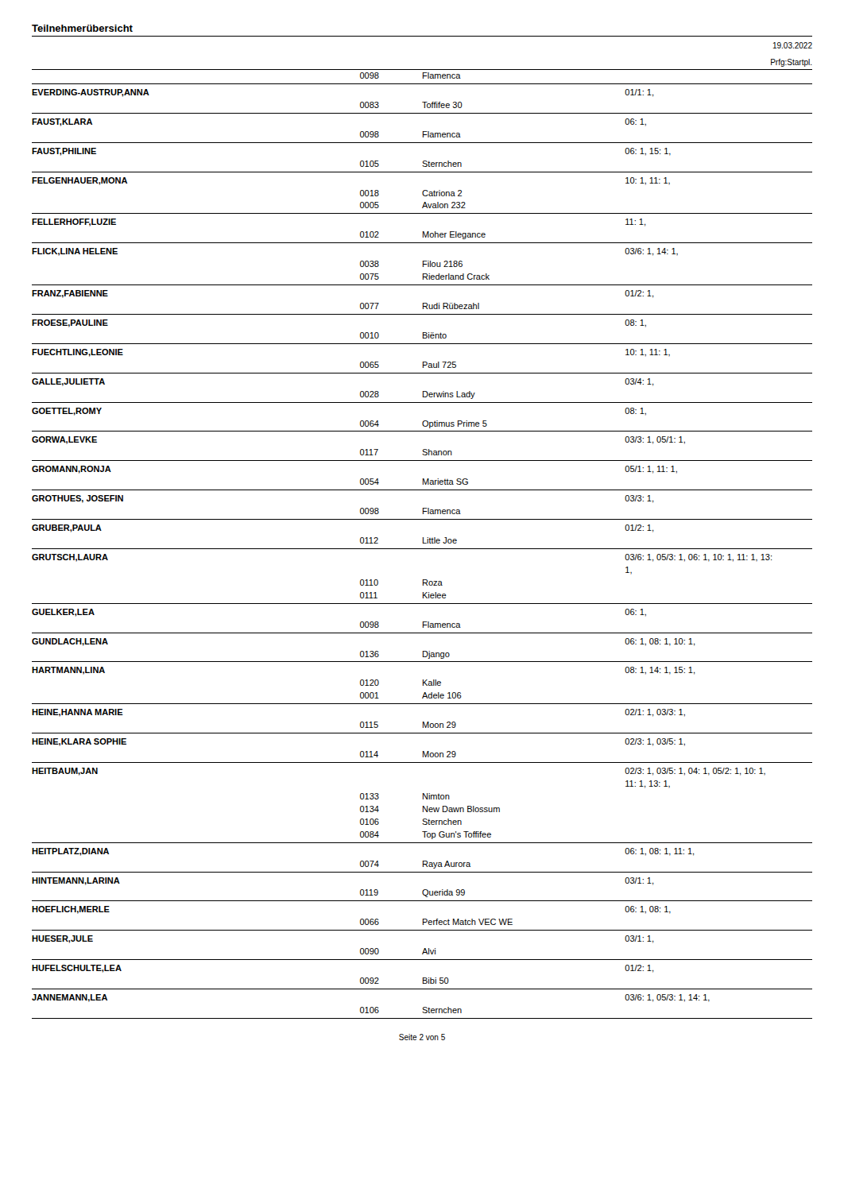Teilnehmerübersicht
19.03.2022
Prfg:Startpl.
| | 0098 | Flamenca | |
| EVERDING-AUSTRUP,ANNA | | | 01/1: 1, |
| | 0083 | Toffifee 30 | |
| FAUST,KLARA | | | 06: 1, |
| | 0098 | Flamenca | |
| FAUST,PHILINE | | | 06: 1, 15: 1, |
| | 0105 | Sternchen | |
| FELGENHAUER,MONA | | | 10: 1, 11: 1, |
| | 0018 | Catriona 2 | |
| | 0005 | Avalon 232 | |
| FELLERHOFF,LUZIE | | | 11: 1, |
| | 0102 | Moher Elegance | |
| FLICK,LINA HELENE | | | 03/6: 1, 14: 1, |
| | 0038 | Filou 2186 | |
| | 0075 | Riederland Crack | |
| FRANZ,FABIENNE | | | 01/2: 1, |
| | 0077 | Rudi Rübezahl | |
| FROESE,PAULINE | | | 08: 1, |
| | 0010 | Biënto | |
| FUECHTLING,LEONIE | | | 10: 1, 11: 1, |
| | 0065 | Paul 725 | |
| GALLE,JULIETTA | | | 03/4: 1, |
| | 0028 | Derwins Lady | |
| GOETTEL,ROMY | | | 08: 1, |
| | 0064 | Optimus Prime 5 | |
| GORWA,LEVKE | | | 03/3: 1, 05/1: 1, |
| | 0117 | Shanon | |
| GROMANN,RONJA | | | 05/1: 1, 11: 1, |
| | 0054 | Marietta SG | |
| GROTHUES, JOSEFIN | | | 03/3: 1, |
| | 0098 | Flamenca | |
| GRUBER,PAULA | | | 01/2: 1, |
| | 0112 | Little Joe | |
| GRUTSCH,LAURA | | | 03/6: 1, 05/3: 1, 06: 1, 10: 1, 11: 1, 13: 1, |
| | 0110 | Roza | |
| | 0111 | Kielee | |
| GUELKER,LEA | | | 06: 1, |
| | 0098 | Flamenca | |
| GUNDLACH,LENA | | | 06: 1, 08: 1, 10: 1, |
| | 0136 | Django | |
| HARTMANN,LINA | | | 08: 1, 14: 1, 15: 1, |
| | 0120 | Kalle | |
| | 0001 | Adele 106 | |
| HEINE,HANNA MARIE | | | 02/1: 1, 03/3: 1, |
| | 0115 | Moon 29 | |
| HEINE,KLARA SOPHIE | | | 02/3: 1, 03/5: 1, |
| | 0114 | Moon 29 | |
| HEITBAUM,JAN | | | 02/3: 1, 03/5: 1, 04: 1, 05/2: 1, 10: 1, 11: 1, 13: 1, |
| | 0133 | Nimton | |
| | 0134 | New Dawn Blossum | |
| | 0106 | Sternchen | |
| | 0084 | Top Gun's Toffifee | |
| HEITPLATZ,DIANA | | | 06: 1, 08: 1, 11: 1, |
| | 0074 | Raya Aurora | |
| HINTEMANN,LARINA | | | 03/1: 1, |
| | 0119 | Querida 99 | |
| HOEFLICH,MERLE | | | 06: 1, 08: 1, |
| | 0066 | Perfect Match VEC WE | |
| HUESER,JULE | | | 03/1: 1, |
| | 0090 | Alvi | |
| HUFELSCHULTE,LEA | | | 01/2: 1, |
| | 0092 | Bibi 50 | |
| JANNEMANN,LEA | | | 03/6: 1, 05/3: 1, 14: 1, |
| | 0106 | Sternchen | |
Seite 2 von 5